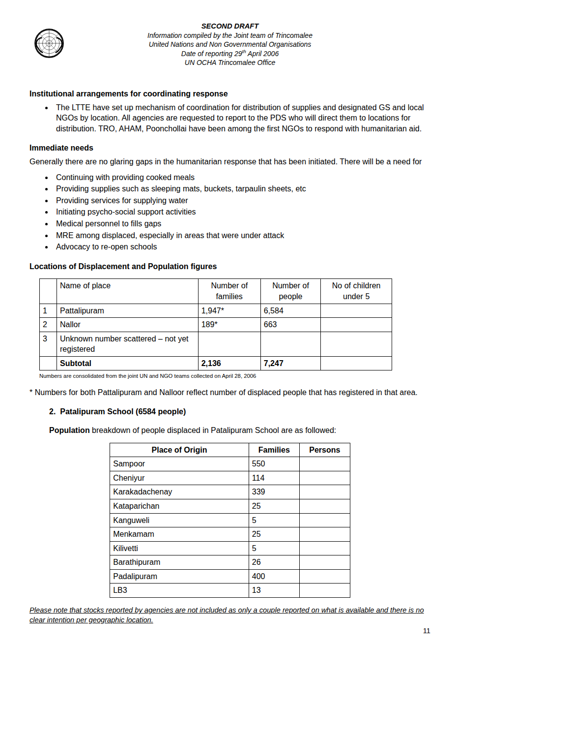SECOND DRAFT
Information compiled by the Joint team of Trincomalee
United Nations and Non Governmental Organisations
Date of reporting 29th April 2006
UN OCHA Trincomalee Office
Institutional arrangements for coordinating response
The LTTE have set up mechanism of coordination for distribution of supplies and designated GS and local NGOs by location. All agencies are requested to report to the PDS who will direct them to locations for distribution. TRO, AHAM, Poonchollai have been among the first NGOs to respond with humanitarian aid.
Immediate needs
Generally there are no glaring gaps in the humanitarian response that has been initiated. There will be a need for
Continuing with providing cooked meals
Providing supplies such as sleeping mats, buckets, tarpaulin sheets, etc
Providing services for supplying water
Initiating psycho-social support activities
Medical personnel to fills gaps
MRE among displaced, especially in areas that were under attack
Advocacy to re-open schools
Locations of Displacement and Population figures
| | Name of place | Number of families | Number of people | No of children under 5 |
| --- | --- | --- | --- | --- |
| 1 | Pattalipuram | 1,947* | 6,584 | |
| 2 | Nallor | 189* | 663 | |
| 3 | Unknown number scattered – not yet registered | | | |
| | Subtotal | 2,136 | 7,247 | |
Numbers are consolidated from the joint UN and NGO teams collected on April 28, 2006
* Numbers for both Pattalipuram and Nalloor reflect number of displaced people that has registered in that area.
2. Patalipuram School (6584 people)
Population breakdown of people displaced in Patalipuram School are as followed:
| Place of Origin | Families | Persons |
| --- | --- | --- |
| Sampoor | 550 | |
| Cheniyur | 114 | |
| Karakadachenay | 339 | |
| Kataparichan | 25 | |
| Kanguweli | 5 | |
| Menkamam | 25 | |
| Kilivetti | 5 | |
| Barathipuram | 26 | |
| Padalipuram | 400 | |
| LB3 | 13 | |
Please note that stocks reported by agencies are not included as only a couple reported on what is available and there is no clear intention per geographic location.
11